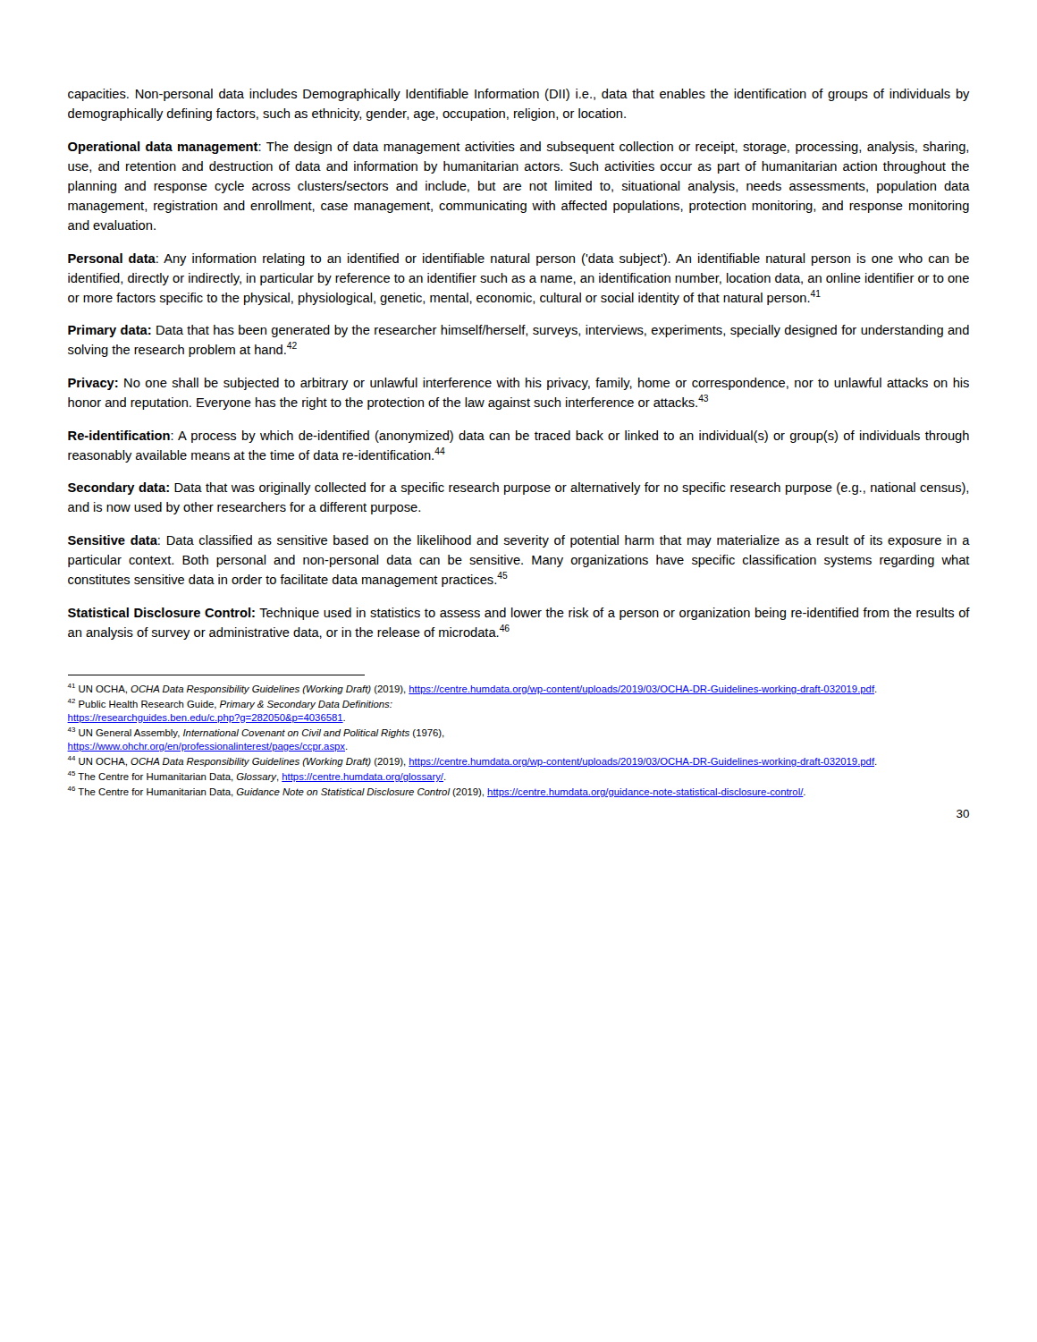capacities. Non-personal data includes Demographically Identifiable Information (DII) i.e., data that enables the identification of groups of individuals by demographically defining factors, such as ethnicity, gender, age, occupation, religion, or location.
Operational data management: The design of data management activities and subsequent collection or receipt, storage, processing, analysis, sharing, use, and retention and destruction of data and information by humanitarian actors. Such activities occur as part of humanitarian action throughout the planning and response cycle across clusters/sectors and include, but are not limited to, situational analysis, needs assessments, population data management, registration and enrollment, case management, communicating with affected populations, protection monitoring, and response monitoring and evaluation.
Personal data: Any information relating to an identified or identifiable natural person ('data subject'). An identifiable natural person is one who can be identified, directly or indirectly, in particular by reference to an identifier such as a name, an identification number, location data, an online identifier or to one or more factors specific to the physical, physiological, genetic, mental, economic, cultural or social identity of that natural person.41
Primary data: Data that has been generated by the researcher himself/herself, surveys, interviews, experiments, specially designed for understanding and solving the research problem at hand.42
Privacy: No one shall be subjected to arbitrary or unlawful interference with his privacy, family, home or correspondence, nor to unlawful attacks on his honor and reputation. Everyone has the right to the protection of the law against such interference or attacks.43
Re-identification: A process by which de-identified (anonymized) data can be traced back or linked to an individual(s) or group(s) of individuals through reasonably available means at the time of data re-identification.44
Secondary data: Data that was originally collected for a specific research purpose or alternatively for no specific research purpose (e.g., national census), and is now used by other researchers for a different purpose.
Sensitive data: Data classified as sensitive based on the likelihood and severity of potential harm that may materialize as a result of its exposure in a particular context. Both personal and non-personal data can be sensitive. Many organizations have specific classification systems regarding what constitutes sensitive data in order to facilitate data management practices.45
Statistical Disclosure Control: Technique used in statistics to assess and lower the risk of a person or organization being re-identified from the results of an analysis of survey or administrative data, or in the release of microdata.46
41 UN OCHA, OCHA Data Responsibility Guidelines (Working Draft) (2019), https://centre.humdata.org/wp-content/uploads/2019/03/OCHA-DR-Guidelines-working-draft-032019.pdf.
42 Public Health Research Guide, Primary & Secondary Data Definitions:
https://researchguides.ben.edu/c.php?g=282050&p=4036581.
43 UN General Assembly, International Covenant on Civil and Political Rights (1976),
https://www.ohchr.org/en/professionalinterest/pages/ccpr.aspx.
44 UN OCHA, OCHA Data Responsibility Guidelines (Working Draft) (2019), https://centre.humdata.org/wp-content/uploads/2019/03/OCHA-DR-Guidelines-working-draft-032019.pdf.
45 The Centre for Humanitarian Data, Glossary, https://centre.humdata.org/glossary/.
46 The Centre for Humanitarian Data, Guidance Note on Statistical Disclosure Control (2019), https://centre.humdata.org/guidance-note-statistical-disclosure-control/.
30